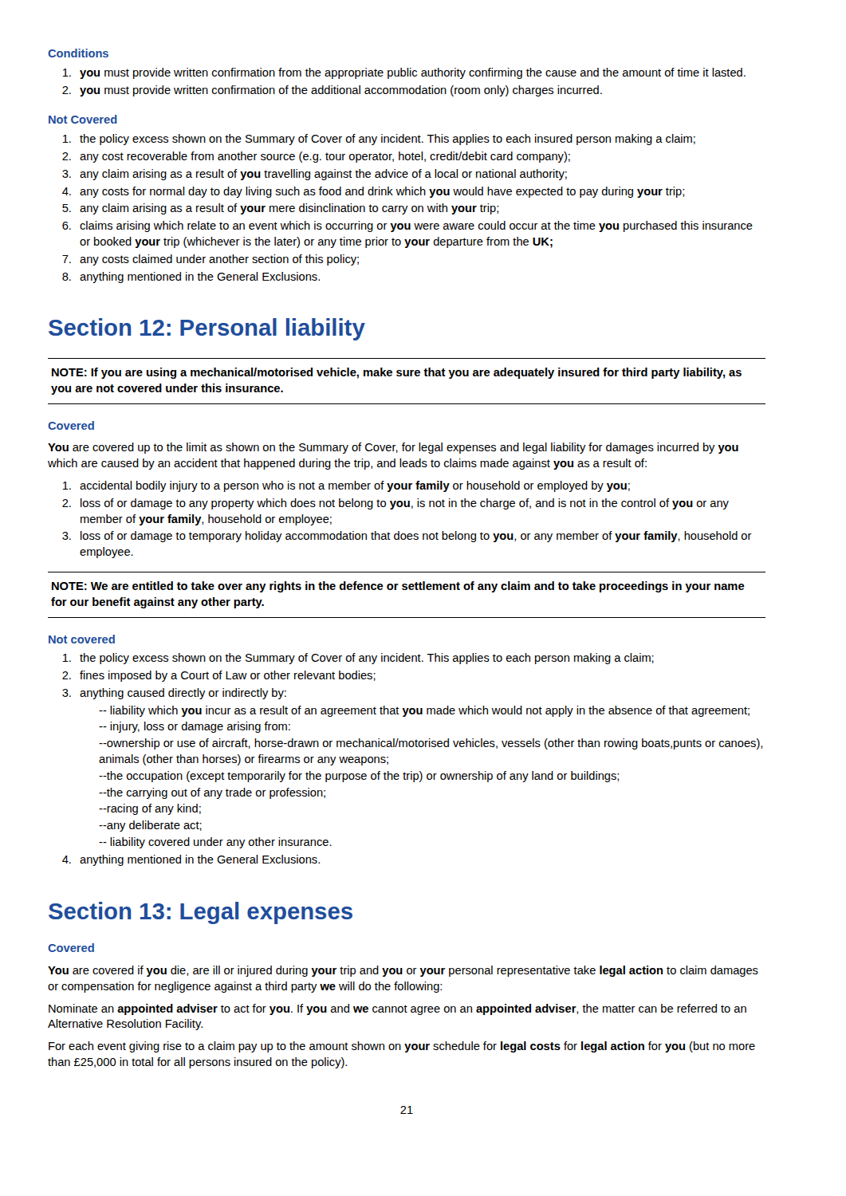Conditions
you must provide written confirmation from the appropriate public authority confirming the cause and the amount of time it lasted.
you must provide written confirmation of the additional accommodation (room only) charges incurred.
Not Covered
the policy excess shown on the Summary of Cover of any incident. This applies to each insured person making a claim;
any cost recoverable from another source (e.g. tour operator, hotel, credit/debit card company);
any claim arising as a result of you travelling against the advice of a local or national authority;
any costs for normal day to day living such as food and drink which you would have expected to pay during your trip;
any claim arising as a result of your mere disinclination to carry on with your trip;
claims arising which relate to an event which is occurring or you were aware could occur at the time you purchased this insurance or booked your trip (whichever is the later) or any time prior to your departure from the UK;
any costs claimed under another section of this policy;
anything mentioned in the General Exclusions.
Section 12: Personal liability
NOTE: If you are using a mechanical/motorised vehicle, make sure that you are adequately insured for third party liability, as you are not covered under this insurance.
Covered
You are covered up to the limit as shown on the Summary of Cover, for legal expenses and legal liability for damages incurred by you which are caused by an accident that happened during the trip, and leads to claims made against you as a result of:
accidental bodily injury to a person who is not a member of your family or household or employed by you;
loss of or damage to any property which does not belong to you, is not in the charge of, and is not in the control of you or any member of your family, household or employee;
loss of or damage to temporary holiday accommodation that does not belong to you, or any member of your family, household or employee.
NOTE: We are entitled to take over any rights in the defence or settlement of any claim and to take proceedings in your name for our benefit against any other party.
Not covered
the policy excess shown on the Summary of Cover of any incident. This applies to each person making a claim;
fines imposed by a Court of Law or other relevant bodies;
anything caused directly or indirectly by:
-- liability which you incur as a result of an agreement that you made which would not apply in the absence of that agreement;
-- injury, loss or damage arising from:
--ownership or use of aircraft, horse-drawn or mechanical/motorised vehicles, vessels (other than rowing boats,punts or canoes), animals (other than horses) or firearms or any weapons;
--the occupation (except temporarily for the purpose of the trip) or ownership of any land or buildings;
--the carrying out of any trade or profession;
--racing of any kind;
--any deliberate act;
-- liability covered under any other insurance.
anything mentioned in the General Exclusions.
Section 13: Legal expenses
Covered
You are covered if you die, are ill or injured during your trip and you or your personal representative take legal action to claim damages or compensation for negligence against a third party we will do the following:
Nominate an appointed adviser to act for you. If you and we cannot agree on an appointed adviser, the matter can be referred to an Alternative Resolution Facility.
For each event giving rise to a claim pay up to the amount shown on your schedule for legal costs for legal action for you (but no more than £25,000 in total for all persons insured on the policy).
21